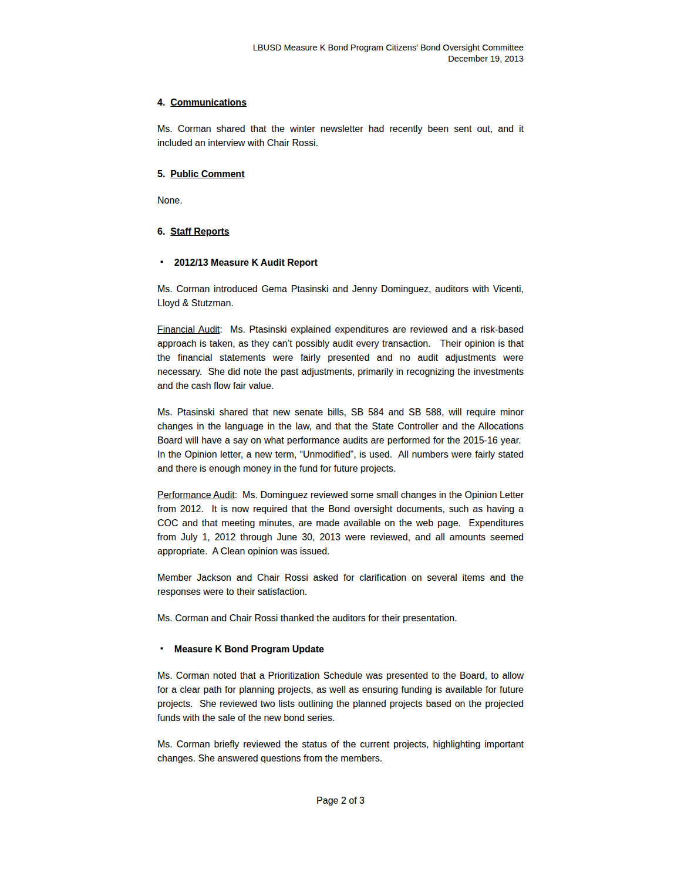LBUSD Measure K Bond Program Citizens’ Bond Oversight Committee
December 19, 2013
4. Communications
Ms. Corman shared that the winter newsletter had recently been sent out, and it included an interview with Chair Rossi.
5. Public Comment
None.
6. Staff Reports
2012/13 Measure K Audit Report
Ms. Corman introduced Gema Ptasinski and Jenny Dominguez, auditors with Vicenti, Lloyd & Stutzman.
Financial Audit: Ms. Ptasinski explained expenditures are reviewed and a risk-based approach is taken, as they can’t possibly audit every transaction. Their opinion is that the financial statements were fairly presented and no audit adjustments were necessary. She did note the past adjustments, primarily in recognizing the investments and the cash flow fair value.
Ms. Ptasinski shared that new senate bills, SB 584 and SB 588, will require minor changes in the language in the law, and that the State Controller and the Allocations Board will have a say on what performance audits are performed for the 2015-16 year. In the Opinion letter, a new term, “Unmodified”, is used. All numbers were fairly stated and there is enough money in the fund for future projects.
Performance Audit: Ms. Dominguez reviewed some small changes in the Opinion Letter from 2012. It is now required that the Bond oversight documents, such as having a COC and that meeting minutes, are made available on the web page. Expenditures from July 1, 2012 through June 30, 2013 were reviewed, and all amounts seemed appropriate. A Clean opinion was issued.
Member Jackson and Chair Rossi asked for clarification on several items and the responses were to their satisfaction.
Ms. Corman and Chair Rossi thanked the auditors for their presentation.
Measure K Bond Program Update
Ms. Corman noted that a Prioritization Schedule was presented to the Board, to allow for a clear path for planning projects, as well as ensuring funding is available for future projects. She reviewed two lists outlining the planned projects based on the projected funds with the sale of the new bond series.
Ms. Corman briefly reviewed the status of the current projects, highlighting important changes. She answered questions from the members.
Page 2 of 3